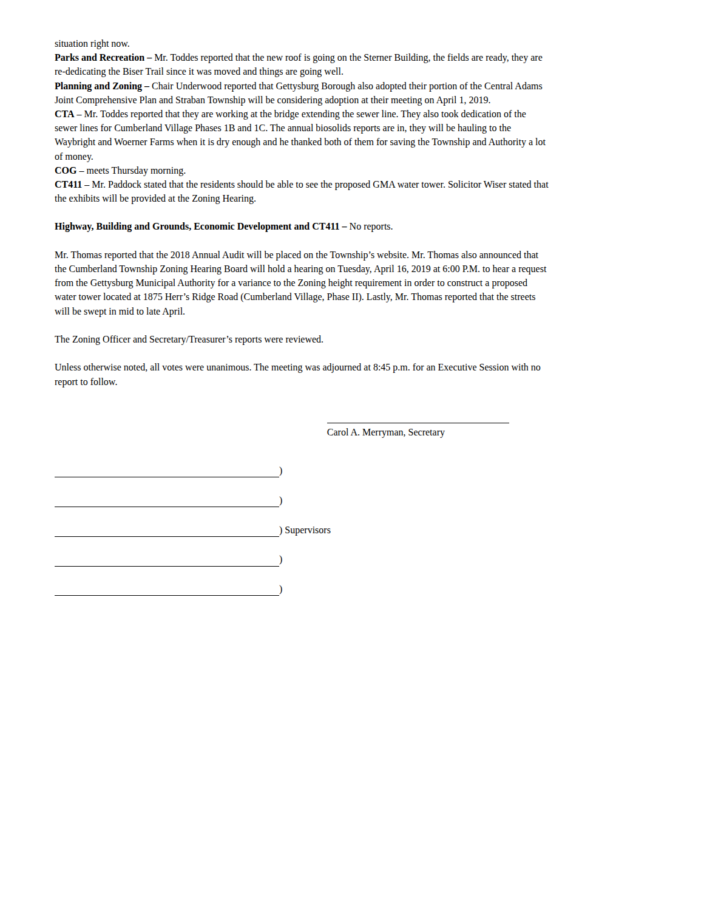situation right now.
Parks and Recreation – Mr. Toddes reported that the new roof is going on the Sterner Building, the fields are ready, they are re-dedicating the Biser Trail since it was moved and things are going well.
Planning and Zoning – Chair Underwood reported that Gettysburg Borough also adopted their portion of the Central Adams Joint Comprehensive Plan and Straban Township will be considering adoption at their meeting on April 1, 2019.
CTA – Mr. Toddes reported that they are working at the bridge extending the sewer line. They also took dedication of the sewer lines for Cumberland Village Phases 1B and 1C. The annual biosolids reports are in, they will be hauling to the Waybright and Woerner Farms when it is dry enough and he thanked both of them for saving the Township and Authority a lot of money.
COG – meets Thursday morning.
CT411 – Mr. Paddock stated that the residents should be able to see the proposed GMA water tower. Solicitor Wiser stated that the exhibits will be provided at the Zoning Hearing.
Highway, Building and Grounds, Economic Development and CT411 – No reports.
Mr. Thomas reported that the 2018 Annual Audit will be placed on the Township’s website. Mr. Thomas also announced that the Cumberland Township Zoning Hearing Board will hold a hearing on Tuesday, April 16, 2019 at 6:00 P.M. to hear a request from the Gettysburg Municipal Authority for a variance to the Zoning height requirement in order to construct a proposed water tower located at 1875 Herr’s Ridge Road (Cumberland Village, Phase II). Lastly, Mr. Thomas reported that the streets will be swept in mid to late April.
The Zoning Officer and Secretary/Treasurer’s reports were reviewed.
Unless otherwise noted, all votes were unanimous. The meeting was adjourned at 8:45 p.m. for an Executive Session with no report to follow.
Carol A. Merryman, Secretary
)
)
) Supervisors
)
)